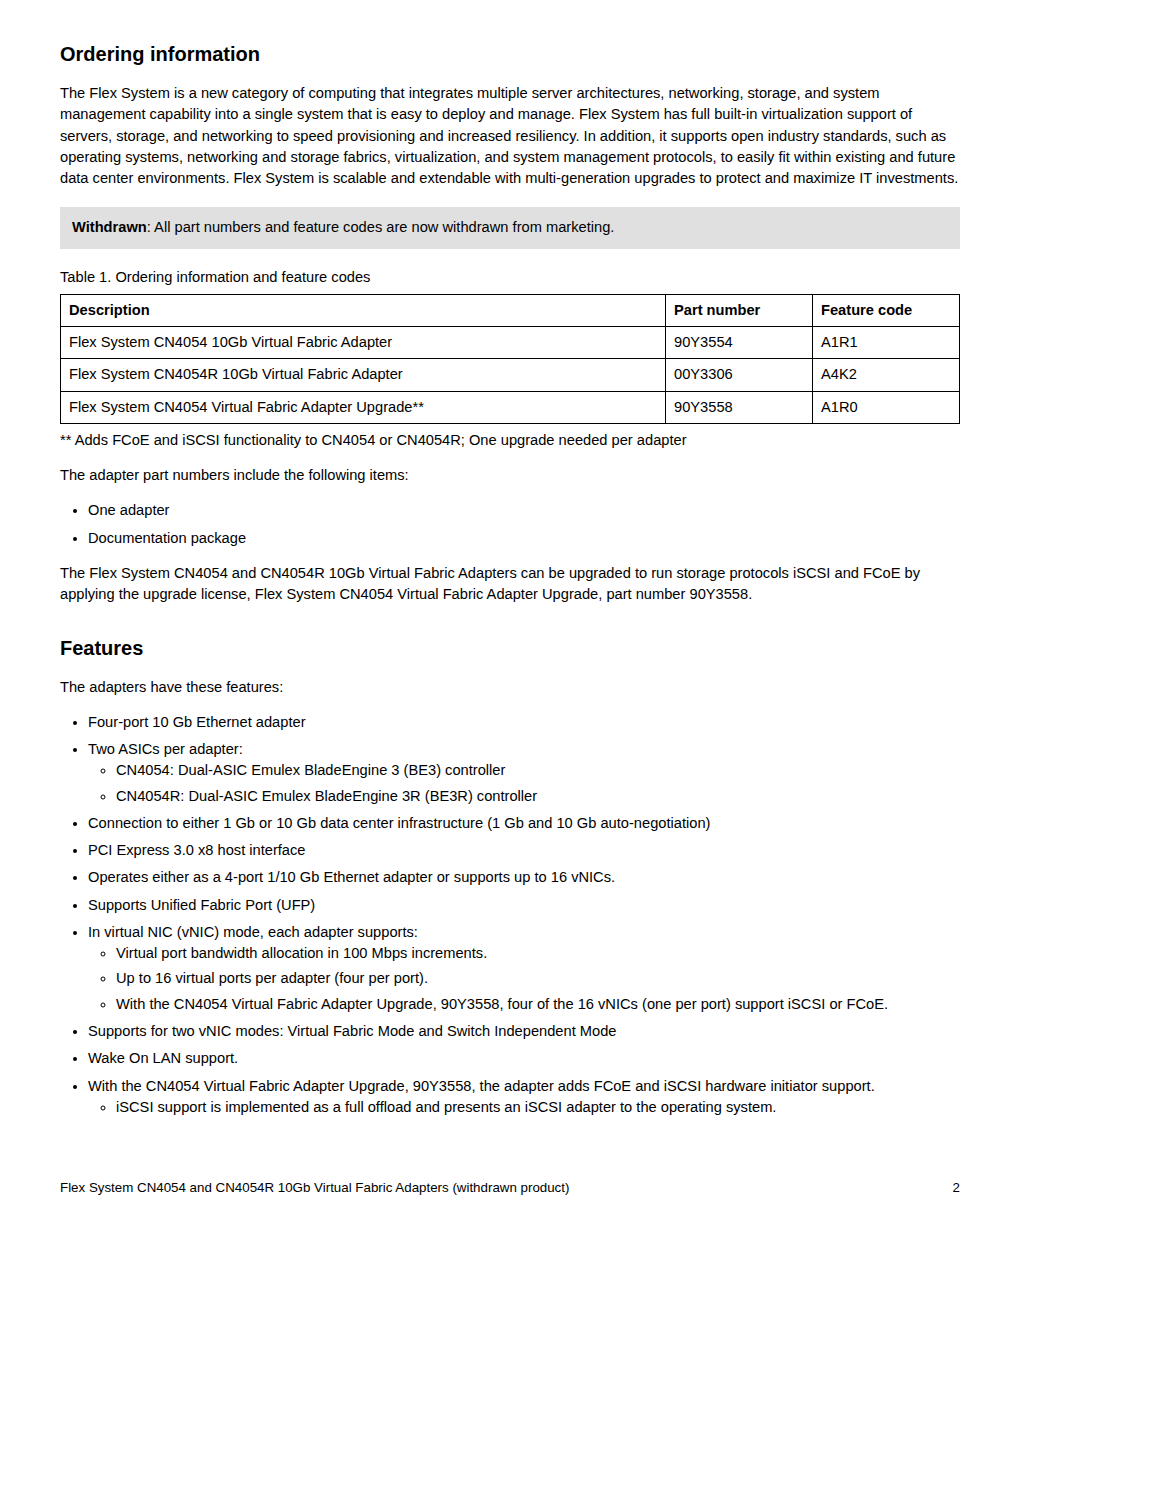Ordering information
The Flex System is a new category of computing that integrates multiple server architectures, networking, storage, and system management capability into a single system that is easy to deploy and manage. Flex System has full built-in virtualization support of servers, storage, and networking to speed provisioning and increased resiliency. In addition, it supports open industry standards, such as operating systems, networking and storage fabrics, virtualization, and system management protocols, to easily fit within existing and future data center environments. Flex System is scalable and extendable with multi-generation upgrades to protect and maximize IT investments.
Withdrawn: All part numbers and feature codes are now withdrawn from marketing.
Table 1. Ordering information and feature codes
| Description | Part number | Feature code |
| --- | --- | --- |
| Flex System CN4054 10Gb Virtual Fabric Adapter | 90Y3554 | A1R1 |
| Flex System CN4054R 10Gb Virtual Fabric Adapter | 00Y3306 | A4K2 |
| Flex System CN4054 Virtual Fabric Adapter Upgrade** | 90Y3558 | A1R0 |
** Adds FCoE and iSCSI functionality to CN4054 or CN4054R; One upgrade needed per adapter
The adapter part numbers include the following items:
One adapter
Documentation package
The Flex System CN4054 and CN4054R 10Gb Virtual Fabric Adapters can be upgraded to run storage protocols iSCSI and FCoE by applying the upgrade license, Flex System CN4054 Virtual Fabric Adapter Upgrade, part number 90Y3558.
Features
The adapters have these features:
Four-port 10 Gb Ethernet adapter
Two ASICs per adapter:
CN4054: Dual-ASIC Emulex BladeEngine 3 (BE3) controller
CN4054R: Dual-ASIC Emulex BladeEngine 3R (BE3R) controller
Connection to either 1 Gb or 10 Gb data center infrastructure (1 Gb and 10 Gb auto-negotiation)
PCI Express 3.0 x8 host interface
Operates either as a 4-port 1/10 Gb Ethernet adapter or supports up to 16 vNICs.
Supports Unified Fabric Port (UFP)
In virtual NIC (vNIC) mode, each adapter supports:
Virtual port bandwidth allocation in 100 Mbps increments.
Up to 16 virtual ports per adapter (four per port).
With the CN4054 Virtual Fabric Adapter Upgrade, 90Y3558, four of the 16 vNICs (one per port) support iSCSI or FCoE.
Supports for two vNIC modes: Virtual Fabric Mode and Switch Independent Mode
Wake On LAN support.
With the CN4054 Virtual Fabric Adapter Upgrade, 90Y3558, the adapter adds FCoE and iSCSI hardware initiator support.
iSCSI support is implemented as a full offload and presents an iSCSI adapter to the operating system.
Flex System CN4054 and CN4054R 10Gb Virtual Fabric Adapters (withdrawn product) 2